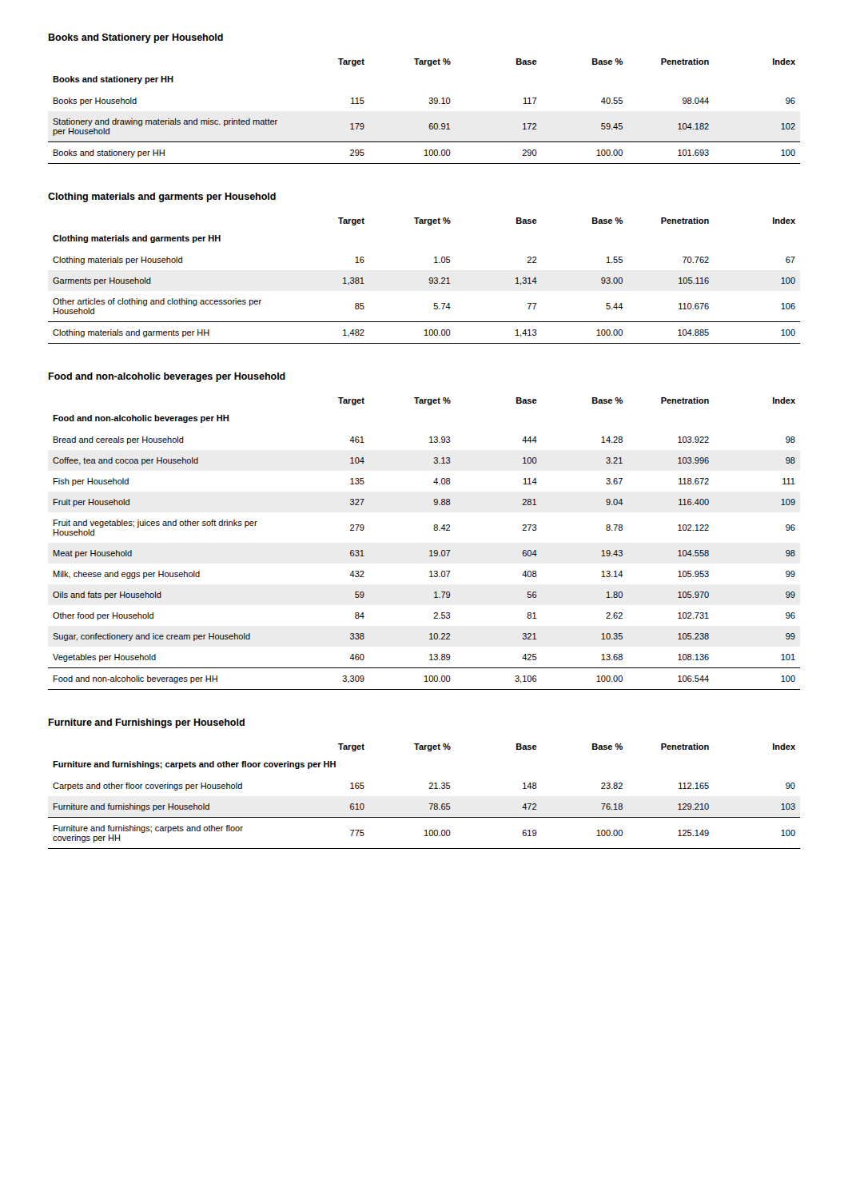Books and Stationery per Household
| | Target | Target % | Base | Base % | Penetration | Index |
| --- | --- | --- | --- | --- | --- | --- |
| Books and stationery per HH |
| Books per Household | 115 | 39.10 | 117 | 40.55 | 98.044 | 96 |
| Stationery and drawing materials and misc. printed matter per Household | 179 | 60.91 | 172 | 59.45 | 104.182 | 102 |
| Books and stationery per HH | 295 | 100.00 | 290 | 100.00 | 101.693 | 100 |
Clothing materials and garments per Household
| | Target | Target % | Base | Base % | Penetration | Index |
| --- | --- | --- | --- | --- | --- | --- |
| Clothing materials and garments per HH |
| Clothing materials per Household | 16 | 1.05 | 22 | 1.55 | 70.762 | 67 |
| Garments per Household | 1,381 | 93.21 | 1,314 | 93.00 | 105.116 | 100 |
| Other articles of clothing and clothing accessories per Household | 85 | 5.74 | 77 | 5.44 | 110.676 | 106 |
| Clothing materials and garments per HH | 1,482 | 100.00 | 1,413 | 100.00 | 104.885 | 100 |
Food and non-alcoholic beverages per Household
| | Target | Target % | Base | Base % | Penetration | Index |
| --- | --- | --- | --- | --- | --- | --- |
| Food and non-alcoholic beverages per HH |
| Bread and cereals per Household | 461 | 13.93 | 444 | 14.28 | 103.922 | 98 |
| Coffee, tea and cocoa per Household | 104 | 3.13 | 100 | 3.21 | 103.996 | 98 |
| Fish per Household | 135 | 4.08 | 114 | 3.67 | 118.672 | 111 |
| Fruit per Household | 327 | 9.88 | 281 | 9.04 | 116.400 | 109 |
| Fruit and vegetables; juices and other soft drinks per Household | 279 | 8.42 | 273 | 8.78 | 102.122 | 96 |
| Meat per Household | 631 | 19.07 | 604 | 19.43 | 104.558 | 98 |
| Milk, cheese and eggs per Household | 432 | 13.07 | 408 | 13.14 | 105.953 | 99 |
| Oils and fats per Household | 59 | 1.79 | 56 | 1.80 | 105.970 | 99 |
| Other food per Household | 84 | 2.53 | 81 | 2.62 | 102.731 | 96 |
| Sugar, confectionery and ice cream per Household | 338 | 10.22 | 321 | 10.35 | 105.238 | 99 |
| Vegetables per Household | 460 | 13.89 | 425 | 13.68 | 108.136 | 101 |
| Food and non-alcoholic beverages per HH | 3,309 | 100.00 | 3,106 | 100.00 | 106.544 | 100 |
Furniture and Furnishings per Household
| | Target | Target % | Base | Base % | Penetration | Index |
| --- | --- | --- | --- | --- | --- | --- |
| Furniture and furnishings; carpets and other floor coverings per HH |
| Carpets and other floor coverings per Household | 165 | 21.35 | 148 | 23.82 | 112.165 | 90 |
| Furniture and furnishings per Household | 610 | 78.65 | 472 | 76.18 | 129.210 | 103 |
| Furniture and furnishings; carpets and other floor coverings per HH | 775 | 100.00 | 619 | 100.00 | 125.149 | 100 |